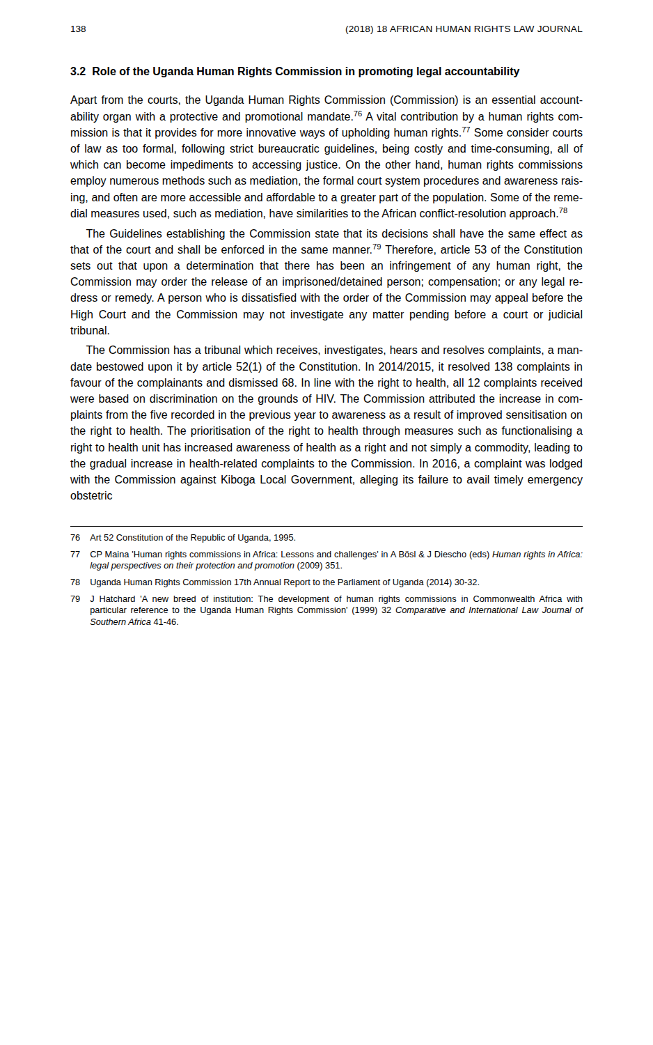138 (2018) 18 AFRICAN HUMAN RIGHTS LAW JOURNAL
3.2 Role of the Uganda Human Rights Commission in promoting legal accountability
Apart from the courts, the Uganda Human Rights Commission (Commission) is an essential accountability organ with a protective and promotional mandate.76 A vital contribution by a human rights commission is that it provides for more innovative ways of upholding human rights.77 Some consider courts of law as too formal, following strict bureaucratic guidelines, being costly and time-consuming, all of which can become impediments to accessing justice. On the other hand, human rights commissions employ numerous methods such as mediation, the formal court system procedures and awareness raising, and often are more accessible and affordable to a greater part of the population. Some of the remedial measures used, such as mediation, have similarities to the African conflict-resolution approach.78
The Guidelines establishing the Commission state that its decisions shall have the same effect as that of the court and shall be enforced in the same manner.79 Therefore, article 53 of the Constitution sets out that upon a determination that there has been an infringement of any human right, the Commission may order the release of an imprisoned/detained person; compensation; or any legal redress or remedy. A person who is dissatisfied with the order of the Commission may appeal before the High Court and the Commission may not investigate any matter pending before a court or judicial tribunal.
The Commission has a tribunal which receives, investigates, hears and resolves complaints, a mandate bestowed upon it by article 52(1) of the Constitution. In 2014/2015, it resolved 138 complaints in favour of the complainants and dismissed 68. In line with the right to health, all 12 complaints received were based on discrimination on the grounds of HIV. The Commission attributed the increase in complaints from the five recorded in the previous year to awareness as a result of improved sensitisation on the right to health. The prioritisation of the right to health through measures such as functionalising a right to health unit has increased awareness of health as a right and not simply a commodity, leading to the gradual increase in health-related complaints to the Commission. In 2016, a complaint was lodged with the Commission against Kiboga Local Government, alleging its failure to avail timely emergency obstetric
Art 52 Constitution of the Republic of Uganda, 1995.
CP Maina 'Human rights commissions in Africa: Lessons and challenges' in A Bösl & J Diescho (eds) Human rights in Africa: legal perspectives on their protection and promotion (2009) 351.
Uganda Human Rights Commission 17th Annual Report to the Parliament of Uganda (2014) 30-32.
J Hatchard 'A new breed of institution: The development of human rights commissions in Commonwealth Africa with particular reference to the Uganda Human Rights Commission' (1999) 32 Comparative and International Law Journal of Southern Africa 41-46.